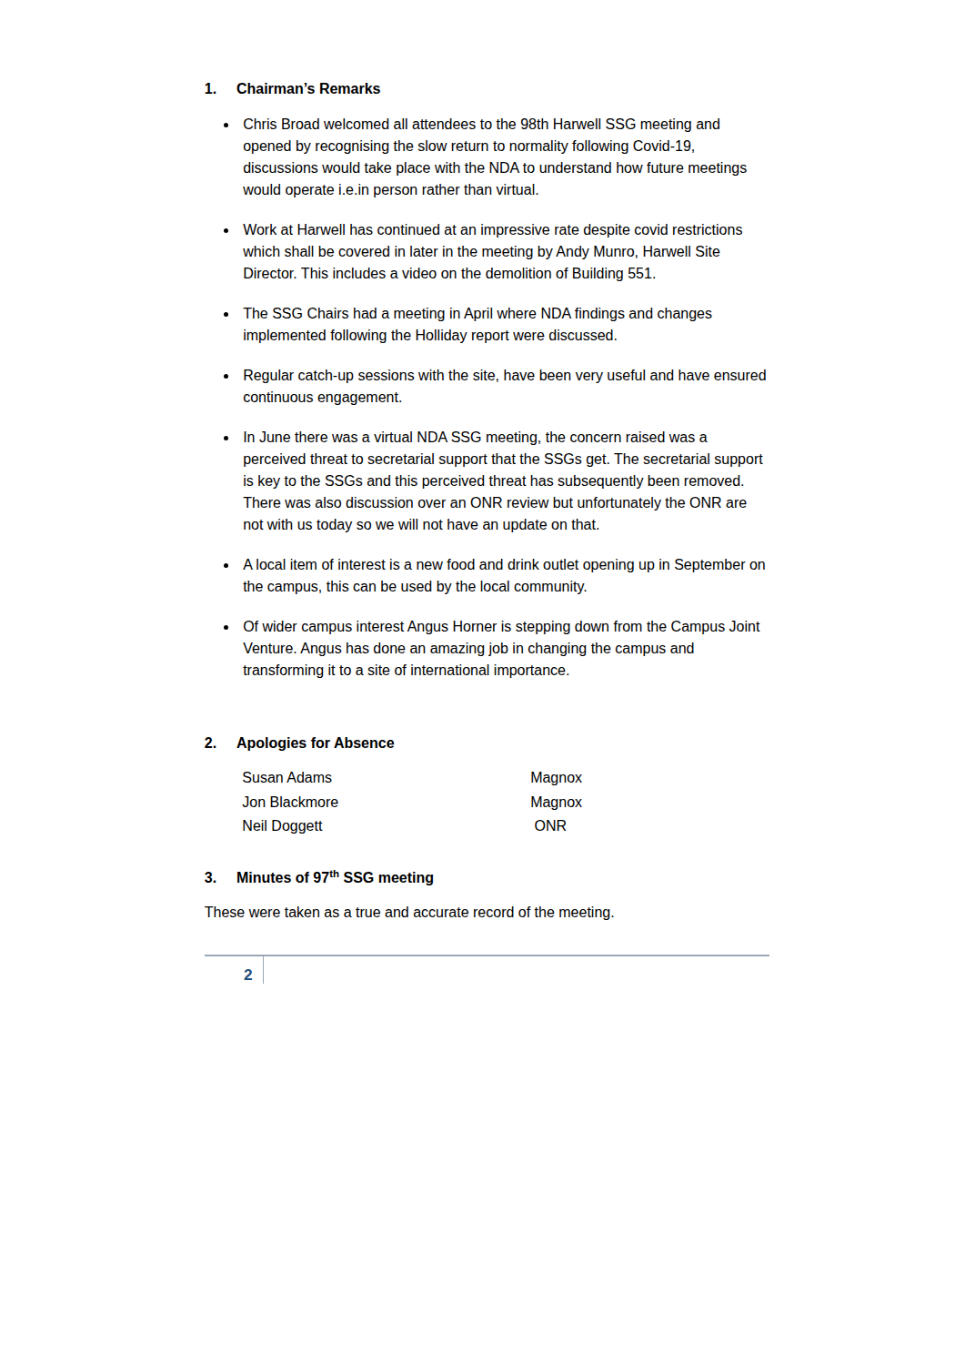1. Chairman’s Remarks
Chris Broad welcomed all attendees to the 98th Harwell SSG meeting and opened by recognising the slow return to normality following Covid-19, discussions would take place with the NDA to understand how future meetings would operate i.e.in person rather than virtual.
Work at Harwell has continued at an impressive rate despite covid restrictions which shall be covered in later in the meeting by Andy Munro, Harwell Site Director. This includes a video on the demolition of Building 551.
The SSG Chairs had a meeting in April where NDA findings and changes implemented following the Holliday report were discussed.
Regular catch-up sessions with the site, have been very useful and have ensured continuous engagement.
In June there was a virtual NDA SSG meeting, the concern raised was a perceived threat to secretarial support that the SSGs get. The secretarial support is key to the SSGs and this perceived threat has subsequently been removed. There was also discussion over an ONR review but unfortunately the ONR are not with us today so we will not have an update on that.
A local item of interest is a new food and drink outlet opening up in September on the campus, this can be used by the local community.
Of wider campus interest Angus Horner is stepping down from the Campus Joint Venture. Angus has done an amazing job in changing the campus and transforming it to a site of international importance.
2. Apologies for Absence
| Susan Adams | Magnox |
| Jon Blackmore | Magnox |
| Neil Doggett | ONR |
3. Minutes of 97th SSG meeting
These were taken as a true and accurate record of the meeting.
2